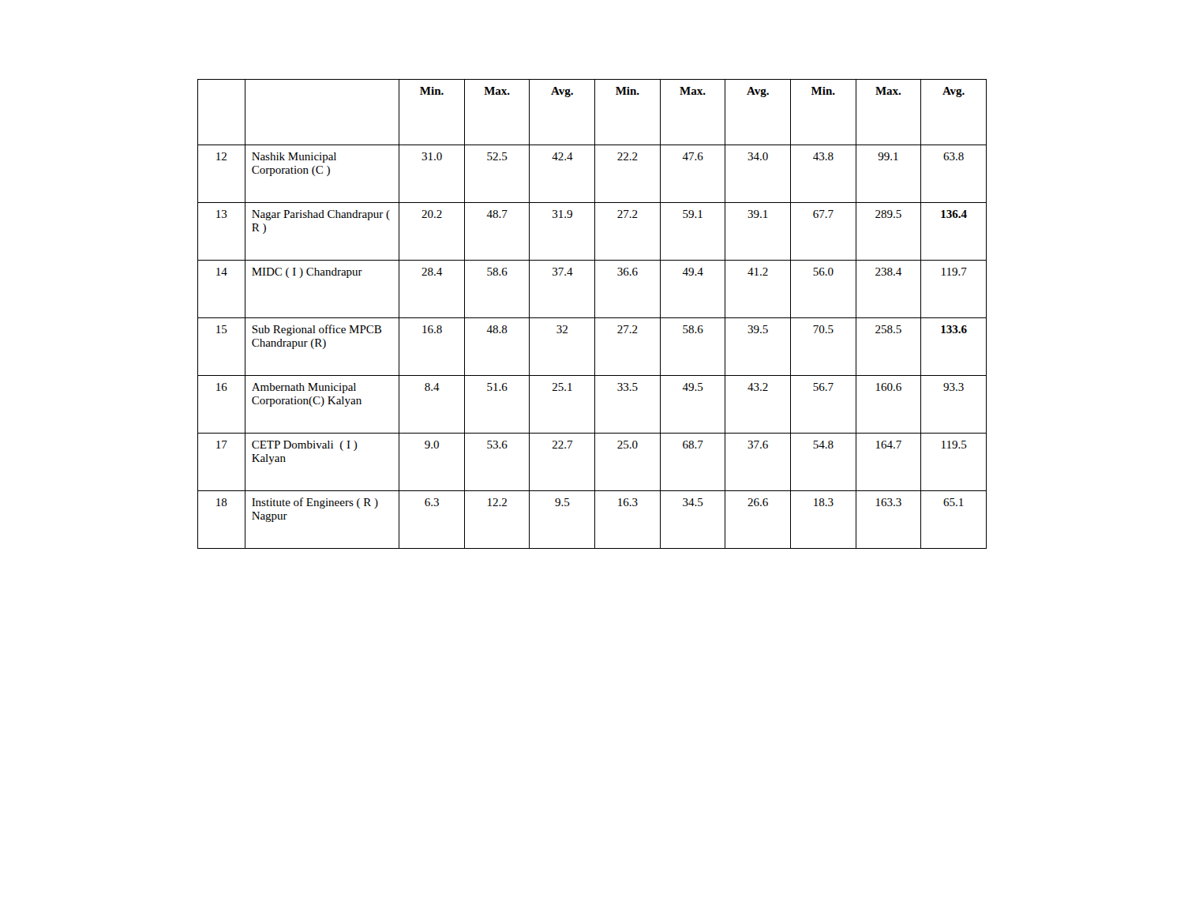| | | Min. | Max. | Avg. | Min. | Max. | Avg. | Min. | Max. | Avg. |
| --- | --- | --- | --- | --- | --- | --- | --- | --- | --- | --- |
| 12 | Nashik Municipal Corporation (C ) | 31.0 | 52.5 | 42.4 | 22.2 | 47.6 | 34.0 | 43.8 | 99.1 | 63.8 |
| 13 | Nagar Parishad Chandrapur ( R ) | 20.2 | 48.7 | 31.9 | 27.2 | 59.1 | 39.1 | 67.7 | 289.5 | 136.4 |
| 14 | MIDC ( I ) Chandrapur | 28.4 | 58.6 | 37.4 | 36.6 | 49.4 | 41.2 | 56.0 | 238.4 | 119.7 |
| 15 | Sub Regional office MPCB Chandrapur (R) | 16.8 | 48.8 | 32 | 27.2 | 58.6 | 39.5 | 70.5 | 258.5 | 133.6 |
| 16 | Ambernath Municipal Corporation(C) Kalyan | 8.4 | 51.6 | 25.1 | 33.5 | 49.5 | 43.2 | 56.7 | 160.6 | 93.3 |
| 17 | CETP Dombivali ( I ) Kalyan | 9.0 | 53.6 | 22.7 | 25.0 | 68.7 | 37.6 | 54.8 | 164.7 | 119.5 |
| 18 | Institute of Engineers ( R ) Nagpur | 6.3 | 12.2 | 9.5 | 16.3 | 34.5 | 26.6 | 18.3 | 163.3 | 65.1 |